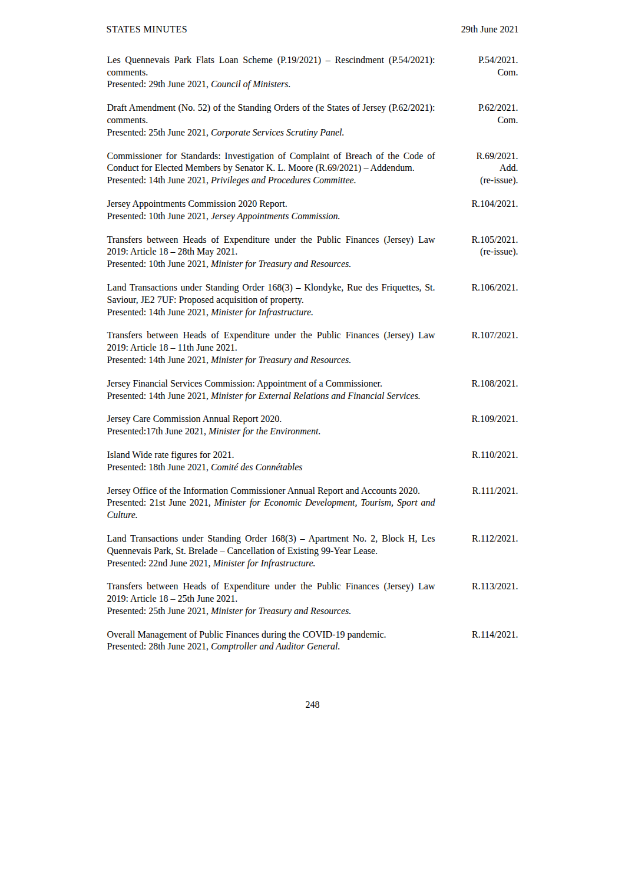States Minutes
29th June 2021
| Les Quennevais Park Flats Loan Scheme (P.19/2021) – Rescindment (P.54/2021): comments. Presented: 29th June 2021, Council of Ministers. | P.54/2021. Com. |
| Draft Amendment (No. 52) of the Standing Orders of the States of Jersey (P.62/2021): comments. Presented: 25th June 2021, Corporate Services Scrutiny Panel. | P.62/2021. Com. |
| Commissioner for Standards: Investigation of Complaint of Breach of the Code of Conduct for Elected Members by Senator K. L. Moore (R.69/2021) – Addendum. Presented: 14th June 2021, Privileges and Procedures Committee. | R.69/2021. Add. (re-issue). |
| Jersey Appointments Commission 2020 Report. Presented: 10th June 2021, Jersey Appointments Commission. | R.104/2021. |
| Transfers between Heads of Expenditure under the Public Finances (Jersey) Law 2019: Article 18 – 28th May 2021. Presented: 10th June 2021, Minister for Treasury and Resources. | R.105/2021. (re-issue). |
| Land Transactions under Standing Order 168(3) – Klondyke, Rue des Friquettes, St. Saviour, JE2 7UF: Proposed acquisition of property. Presented: 14th June 2021, Minister for Infrastructure. | R.106/2021. |
| Transfers between Heads of Expenditure under the Public Finances (Jersey) Law 2019: Article 18 – 11th June 2021. Presented: 14th June 2021, Minister for Treasury and Resources. | R.107/2021. |
| Jersey Financial Services Commission: Appointment of a Commissioner. Presented: 14th June 2021, Minister for External Relations and Financial Services. | R.108/2021. |
| Jersey Care Commission Annual Report 2020. Presented:17th June 2021 , Minister for the Environment. | R.109/2021. |
| Island Wide rate figures for 2021. Presented: 18th June 2021, Comité des Connétables | R.110/2021. |
| Jersey Office of the Information Commissioner Annual Report and Accounts 2020. Presented: 21st June 2021, Minister for Economic Development, Tourism, Sport and Culture. | R.111/2021. |
| Land Transactions under Standing Order 168(3) – Apartment No. 2, Block H, Les Quennevais Park, St. Brelade – Cancellation of Existing 99-Year Lease. Presented: 22nd June 2021 , Minister for Infrastructure. | R.112/2021. |
| Transfers between Heads of Expenditure under the Public Finances (Jersey) Law 2019: Article 18 – 25th June 2021. Presented: 25th June 2021, Minister for Treasury and Resources. | R.113/2021. |
| Overall Management of Public Finances during the COVID-19 pandemic. Presented: 28th June 2021, Comptroller and Auditor General. | R.114/2021. |
248